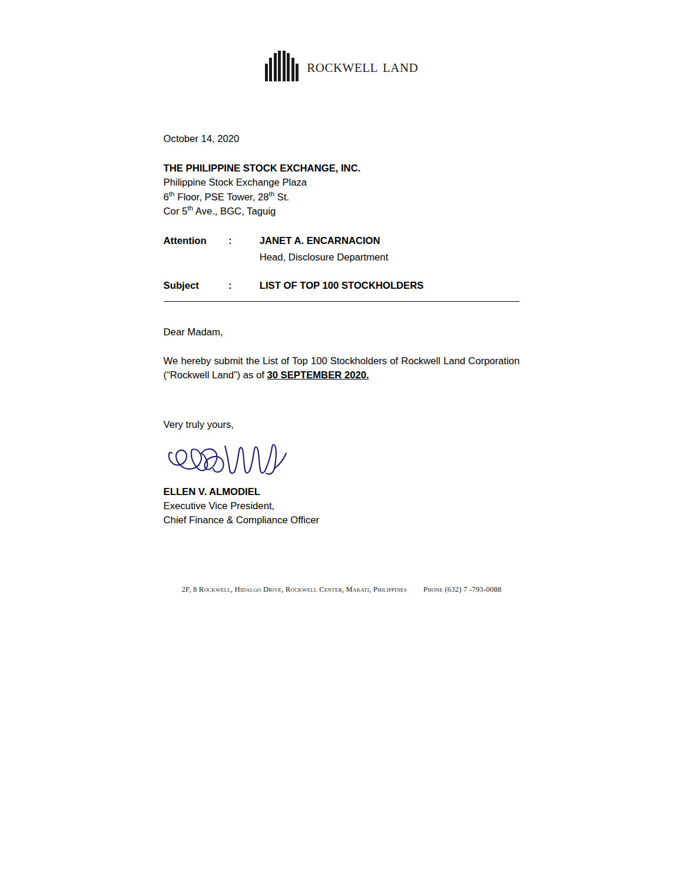Rockwell Land
October 14, 2020
THE PHILIPPINE STOCK EXCHANGE, INC.
Philippine Stock Exchange Plaza
6th Floor, PSE Tower, 28th St.
Cor 5th Ave., BGC, Taguig
Attention
:
JANET A. ENCARNACION
Head, Disclosure Department
Subject
:
LIST OF TOP 100 STOCKHOLDERS
Dear Madam,
We hereby submit the List of Top 100 Stockholders of Rockwell Land Corporation (“Rockwell Land”) as of 30 SEPTEMBER 2020.
Very truly yours,
ELLEN V. ALMODIEL
Executive Vice President,
Chief Finance & Compliance Officer
2F, 8 Rockwell, Hidalgo Drive, Rockwell Center, Makati, Philippines Phone (632) 7 -793-0088